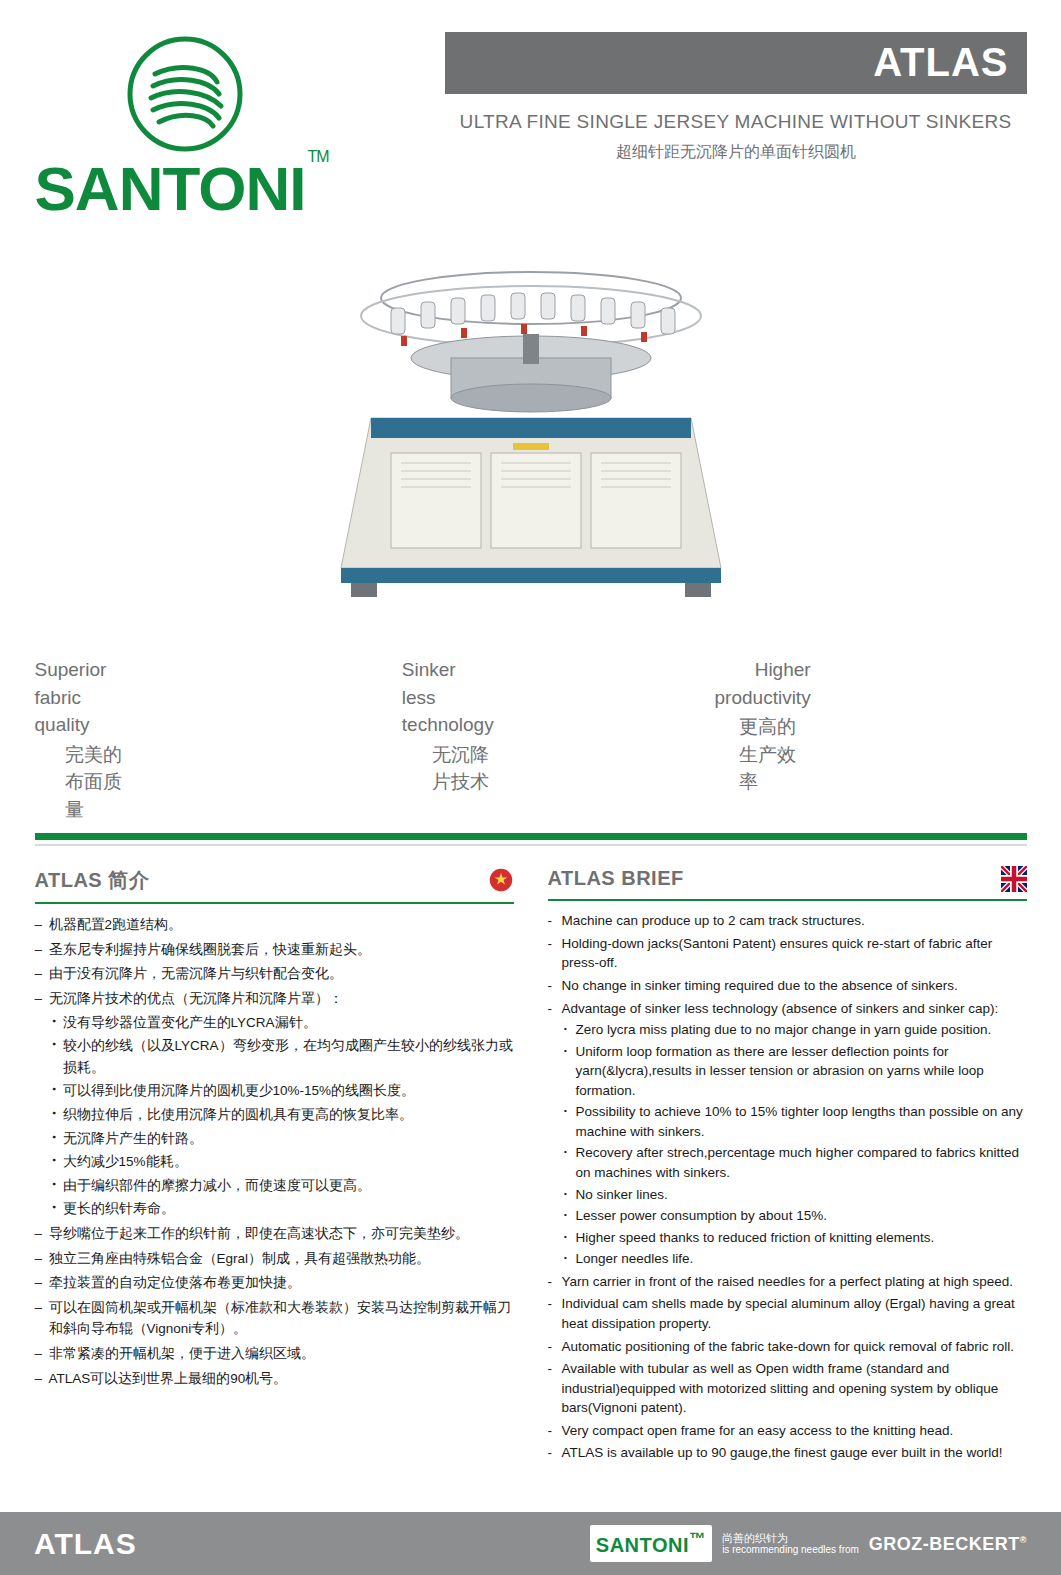SANTONITM
ATLAS
ULTRA FINE SINGLE JERSEY MACHINE WITHOUT SINKERS
超细针距无沉降片的单面针织圆机
Superior fabric quality
完美的布面质量
Sinker less technology
无沉降片技术
Higher productivity
更高的生产效率
ATLAS 简介
机器配置2跑道结构。
圣东尼专利握持片确保线圈脱套后，快速重新起头。
由于没有沉降片，无需沉降片与织针配合变化。
无沉降片技术的优点（无沉降片和沉降片罩）：
没有导纱器位置变化产生的LYCRA漏针。
较小的纱线（以及LYCRA）弯纱变形，在均匀成圈产生较小的纱线张力或损耗。
可以得到比使用沉降片的圆机更少10%-15%的线圈长度。
织物拉伸后，比使用沉降片的圆机具有更高的恢复比率。
无沉降片产生的针路。
大约减少15%能耗。
由于编织部件的摩擦力减小，而使速度可以更高。
更长的织针寿命。
导纱嘴位于起来工作的织针前，即使在高速状态下，亦可完美垫纱。
独立三角座由特殊铝合金（Egral）制成，具有超强散热功能。
牵拉装置的自动定位使落布卷更加快捷。
可以在圆筒机架或开幅机架（标准款和大卷装款）安装马达控制剪裁开幅刀和斜向导布辊（Vignoni专利）。
非常紧凑的开幅机架，便于进入编织区域。
ATLAS可以达到世界上最细的90机号。
ATLAS BRIEF
Machine can produce up to 2 cam track structures.
Holding-down jacks(Santoni Patent) ensures quick re-start of fabric after press-off.
No change in sinker timing required due to the absence of sinkers.
Advantage of sinker less technology (absence of sinkers and sinker cap):
Zero lycra miss plating due to no major change in yarn guide position.
Uniform loop formation as there are lesser deflection points for yarn(&lycra),results in lesser tension or abrasion on yarns while loop formation.
Possibility to achieve 10% to 15% tighter loop lengths than possible on any machine with sinkers.
Recovery after strech,percentage much higher compared to fabrics knitted on machines with sinkers.
No sinker lines.
Lesser power consumption by about 15%.
Higher speed thanks to reduced friction of knitting elements.
Longer needles life.
Yarn carrier in front of the raised needles for a perfect plating at high speed.
Individual cam shells made by special aluminum alloy (Ergal) having a great heat dissipation property.
Automatic positioning of the fabric take-down for quick removal of fabric roll.
Available with tubular as well as Open width frame (standard and industrial)equipped with motorized slitting and opening system by oblique bars(Vignoni patent).
Very compact open frame for an easy access to the knitting head.
ATLAS is available up to 90 gauge,the finest gauge ever built in the world!
ATLAS
SANTONI™ 尚善的织针为
is recommending needles from GROZ-BECKERT®